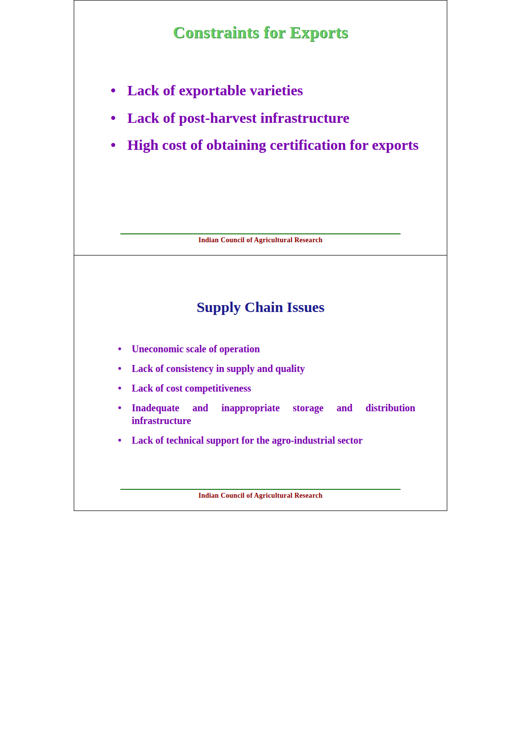Constraints for Exports
Lack of exportable varieties
Lack of post-harvest infrastructure
High cost of obtaining certification for exports
Indian Council of Agricultural Research
Supply Chain Issues
Uneconomic scale of operation
Lack of consistency in supply and quality
Lack of cost competitiveness
Inadequate and inappropriate storage and distribution infrastructure
Lack of technical support for the agro-industrial sector
Indian Council of Agricultural Research